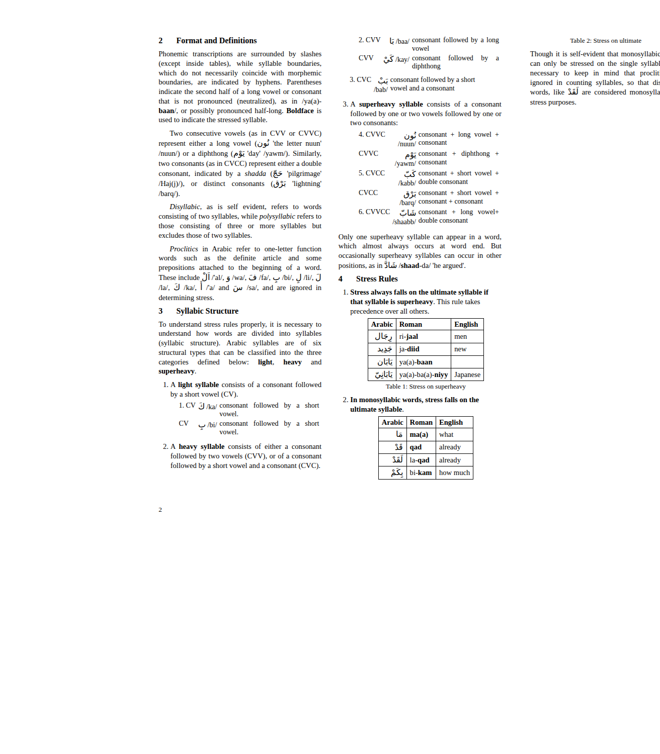2 Format and Definitions
Phonemic transcriptions are surrounded by slashes (except inside tables), while syllable boundaries, which do not necessarily coincide with morphemic boundaries, are indicated by hyphens. Parentheses indicate the second half of a long vowel or consonant that is not pronounced (neutralized), as in /ya(a)-baan/, or possibly pronounced half-long. Boldface is used to indicate the stressed syllable.
Two consecutive vowels (as in CVV or CVVC) represent either a long vowel (نُون 'the letter nuun' /nuun/) or a diphthong (يَوْم 'day' /yawm/). Similarly, two consonants (as in CVCC) represent either a double consonant, indicated by a shadda (حَجّ 'pilgrimage' /Haj(j)/), or distinct consonants (بَرْق 'lightning' /barq/).
Disyllabic, as is self evident, refers to words consisting of two syllables, while polysyllabic refers to those consisting of three or more syllables but excludes those of two syllables.
Proclitics in Arabic refer to one-letter function words such as the definite article and some prepositions attached to the beginning of a word. These include اَلْ /'al/, وَ /wa/, فَ /fa/, بِ /bi/, لِ /li/, لَ /la/, كَ /ka/, أَ /'a/ and سَ /sa/, and are ignored in determining stress.
3 Syllabic Structure
To understand stress rules properly, it is necessary to understand how words are divided into syllables (syllabic structure). Arabic syllables are of six structural types that can be classified into the three categories defined below: light, heavy and superheavy.
A light syllable consists of a consonant followed by a short vowel (CV).
| 1. CV | كَ /ka/ | consonant followed by a short vowel. |
| CV | بِ /bi/ | consonant followed by a short vowel. |
A heavy syllable consists of either a consonant followed by two vowels (CVV), or of a consonant followed by a short vowel and a consonant (CVC).
| 2. CVV | بَا /baa/ | consonant followed by a long vowel |
| CVV | كَيْ /kay/ | consonant followed by a diphthong |
| 3. CVC | بَبْ /bab/ | consonant followed by a short vowel and a consonant |
A superheavy syllable consists of a consonant followed by one or two vowels followed by one or two consonants:
| 4. CVVC | نُون /nuun/ | consonant + long vowel + consonant |
| CVVC | يَوْم /yawm/ | consonant + diphthong + consonant |
| 5. CVCC | كَبّ /kabb/ | consonant + short vowel + double consonant |
| CVCC | بَرْق /barq/ | consonant + short vowel + consonant + consonant |
| 6. CVVCC | شَابّ /shaabb/ | consonant + long vowel+ double consonant |
Only one superheavy syllable can appear in a word, which almost always occurs at word end. But occasionally superheavy syllables can occur in other positions, as in شَادَّ /shaad-da/ 'he argued'.
4 Stress Rules
Stress always falls on the ultimate syllable if that syllable is superheavy. This rule takes precedence over all others.
| Arabic | Roman | English |
| --- | --- | --- |
| رِجَال | ri- jaal | men |
| جَدِيد | ja- diid | new |
| يَابَان | ya(a)- baan | |
| يَابَانِيّ | ya(a)-ba(a)- niyy | Japanese |
Table 1: Stress on superheavy
In monosyllabic words, stress falls on the ultimate syllable.
| Arabic | Roman | English |
| --- | --- | --- |
| مَا | ma(a) | what |
| قَدْ | qad | already |
| لَقَدْ | la- qad | already |
| بِكَمْ | bi- kam | how much |
Table 2: Stress on ultimate
Though it is self-evident that monosyllabic words can only be stressed on the single syllable, it is necessary to keep in mind that proclitics are ignored in counting syllables, so that disyllabic words, like لَقَدْ are considered monosyllabic for stress purposes.
2